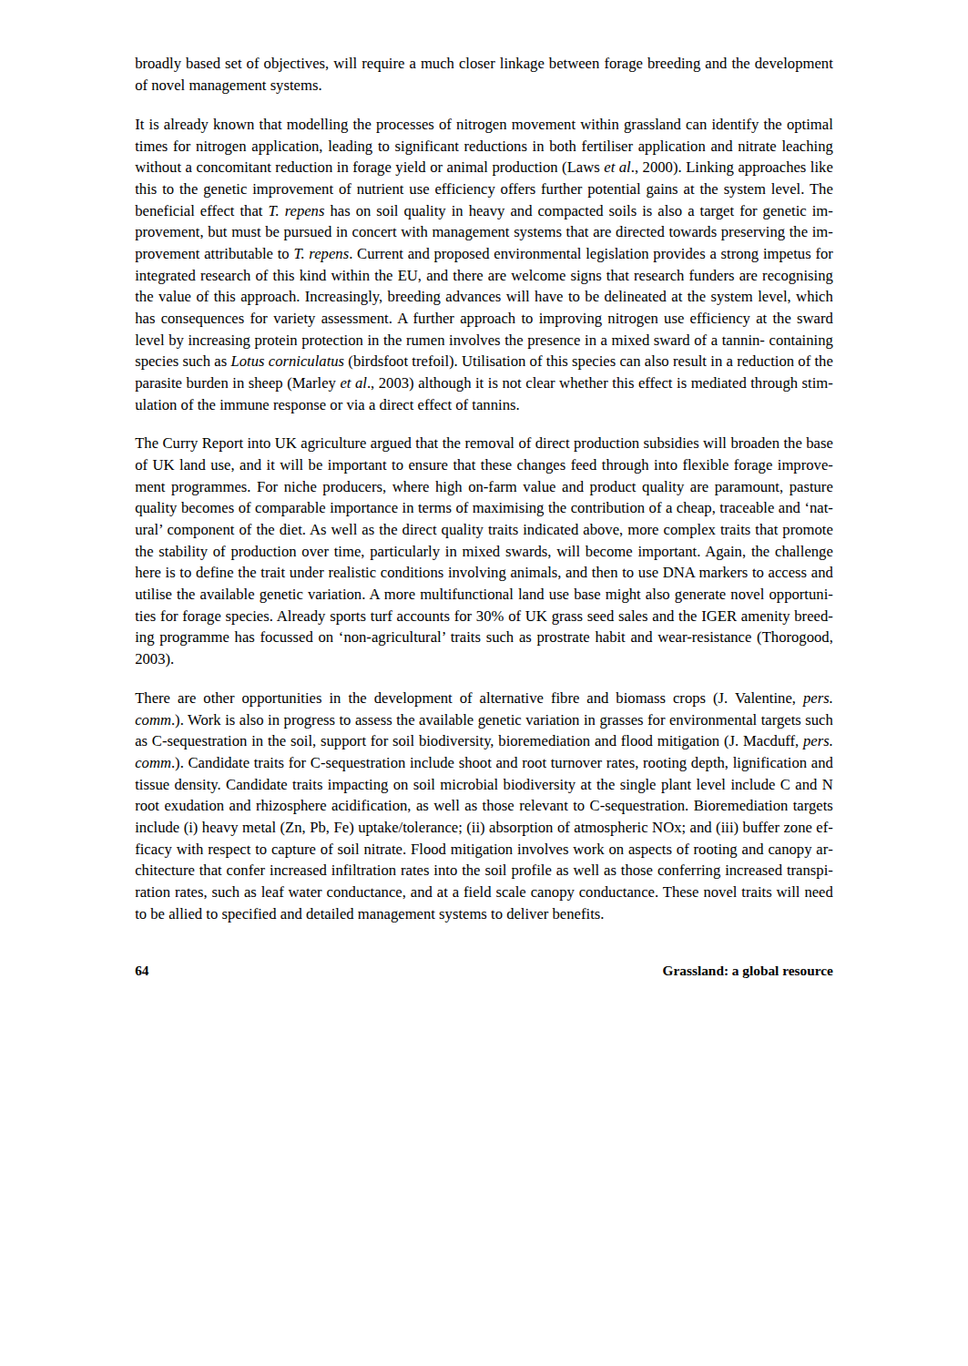broadly based set of objectives, will require a much closer linkage between forage breeding and the development of novel management systems.
It is already known that modelling the processes of nitrogen movement within grassland can identify the optimal times for nitrogen application, leading to significant reductions in both fertiliser application and nitrate leaching without a concomitant reduction in forage yield or animal production (Laws et al., 2000). Linking approaches like this to the genetic improvement of nutrient use efficiency offers further potential gains at the system level. The beneficial effect that T. repens has on soil quality in heavy and compacted soils is also a target for genetic improvement, but must be pursued in concert with management systems that are directed towards preserving the improvement attributable to T. repens. Current and proposed environmental legislation provides a strong impetus for integrated research of this kind within the EU, and there are welcome signs that research funders are recognising the value of this approach. Increasingly, breeding advances will have to be delineated at the system level, which has consequences for variety assessment. A further approach to improving nitrogen use efficiency at the sward level by increasing protein protection in the rumen involves the presence in a mixed sward of a tannin- containing species such as Lotus corniculatus (birdsfoot trefoil). Utilisation of this species can also result in a reduction of the parasite burden in sheep (Marley et al., 2003) although it is not clear whether this effect is mediated through stimulation of the immune response or via a direct effect of tannins.
The Curry Report into UK agriculture argued that the removal of direct production subsidies will broaden the base of UK land use, and it will be important to ensure that these changes feed through into flexible forage improvement programmes. For niche producers, where high on-farm value and product quality are paramount, pasture quality becomes of comparable importance in terms of maximising the contribution of a cheap, traceable and ‘natural’ component of the diet. As well as the direct quality traits indicated above, more complex traits that promote the stability of production over time, particularly in mixed swards, will become important. Again, the challenge here is to define the trait under realistic conditions involving animals, and then to use DNA markers to access and utilise the available genetic variation. A more multifunctional land use base might also generate novel opportunities for forage species. Already sports turf accounts for 30% of UK grass seed sales and the IGER amenity breeding programme has focussed on ‘non-agricultural’ traits such as prostrate habit and wear-resistance (Thorogood, 2003).
There are other opportunities in the development of alternative fibre and biomass crops (J. Valentine, pers. comm.). Work is also in progress to assess the available genetic variation in grasses for environmental targets such as C-sequestration in the soil, support for soil biodiversity, bioremediation and flood mitigation (J. Macduff, pers. comm.). Candidate traits for C-sequestration include shoot and root turnover rates, rooting depth, lignification and tissue density. Candidate traits impacting on soil microbial biodiversity at the single plant level include C and N root exudation and rhizosphere acidification, as well as those relevant to C-sequestration. Bioremediation targets include (i) heavy metal (Zn, Pb, Fe) uptake/tolerance; (ii) absorption of atmospheric NOx; and (iii) buffer zone efficacy with respect to capture of soil nitrate. Flood mitigation involves work on aspects of rooting and canopy architecture that confer increased infiltration rates into the soil profile as well as those conferring increased transpiration rates, such as leaf water conductance, and at a field scale canopy conductance. These novel traits will need to be allied to specified and detailed management systems to deliver benefits.
64 Grassland: a global resource